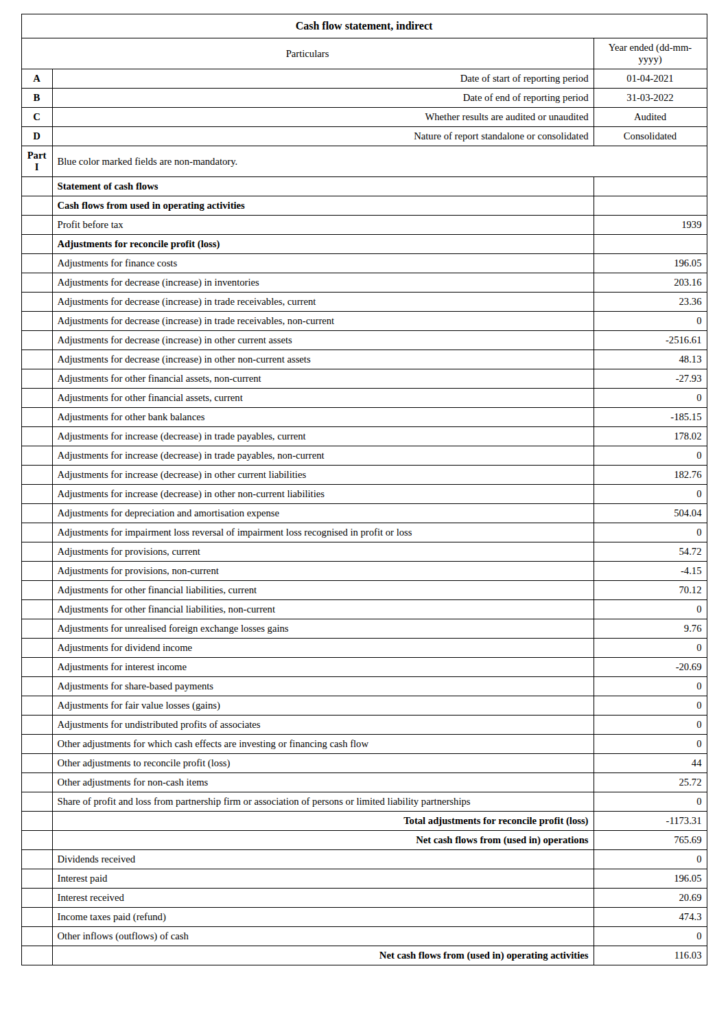| Cash flow statement, indirect |
| Particulars | Year ended (dd-mm-yyyy) |
| A | Date of start of reporting period | 01-04-2021 |
| B | Date of end of reporting period | 31-03-2022 |
| C | Whether results are audited or unaudited | Audited |
| D | Nature of report standalone or consolidated | Consolidated |
| Part I | Blue color marked fields are non-mandatory. |
| | Statement of cash flows | |
| | Cash flows from used in operating activities | |
| | Profit before tax | 1939 |
| | Adjustments for reconcile profit (loss) | |
| | Adjustments for finance costs | 196.05 |
| | Adjustments for decrease (increase) in inventories | 203.16 |
| | Adjustments for decrease (increase) in trade receivables, current | 23.36 |
| | Adjustments for decrease (increase) in trade receivables, non-current | 0 |
| | Adjustments for decrease (increase) in other current assets | -2516.61 |
| | Adjustments for decrease (increase) in other non-current assets | 48.13 |
| | Adjustments for other financial assets, non-current | -27.93 |
| | Adjustments for other financial assets, current | 0 |
| | Adjustments for other bank balances | -185.15 |
| | Adjustments for increase (decrease) in trade payables, current | 178.02 |
| | Adjustments for increase (decrease) in trade payables, non-current | 0 |
| | Adjustments for increase (decrease) in other current liabilities | 182.76 |
| | Adjustments for increase (decrease) in other non-current liabilities | 0 |
| | Adjustments for depreciation and amortisation expense | 504.04 |
| | Adjustments for impairment loss reversal of impairment loss recognised in profit or loss | 0 |
| | Adjustments for provisions, current | 54.72 |
| | Adjustments for provisions, non-current | -4.15 |
| | Adjustments for other financial liabilities, current | 70.12 |
| | Adjustments for other financial liabilities, non-current | 0 |
| | Adjustments for unrealised foreign exchange losses gains | 9.76 |
| | Adjustments for dividend income | 0 |
| | Adjustments for interest income | -20.69 |
| | Adjustments for share-based payments | 0 |
| | Adjustments for fair value losses (gains) | 0 |
| | Adjustments for undistributed profits of associates | 0 |
| | Other adjustments for which cash effects are investing or financing cash flow | 0 |
| | Other adjustments to reconcile profit (loss) | 44 |
| | Other adjustments for non-cash items | 25.72 |
| | Share of profit and loss from partnership firm or association of persons or limited liability partnerships | 0 |
| | Total adjustments for reconcile profit (loss) | -1173.31 |
| | Net cash flows from (used in) operations | 765.69 |
| | Dividends received | 0 |
| | Interest paid | 196.05 |
| | Interest received | 20.69 |
| | Income taxes paid (refund) | 474.3 |
| | Other inflows (outflows) of cash | 0 |
| | Net cash flows from (used in) operating activities | 116.03 |